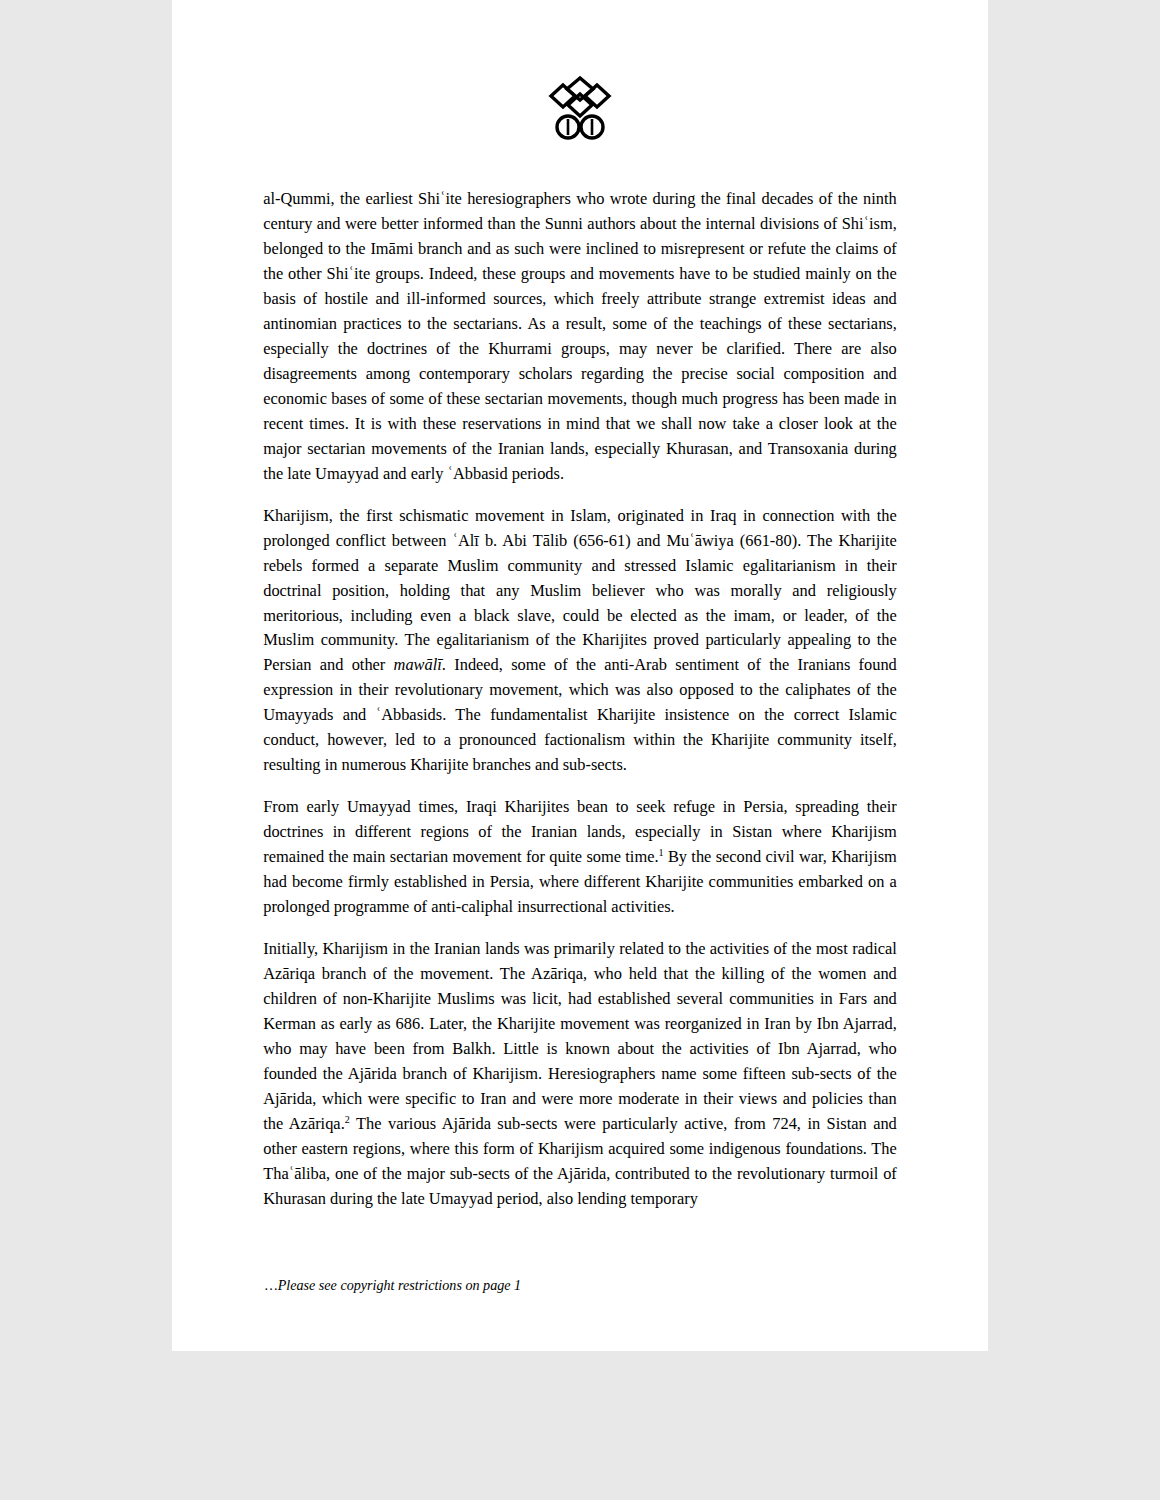al-Qummi, the earliest Shiʿite heresiographers who wrote during the final decades of the ninth century and were better informed than the Sunni authors about the internal divisions of Shiʿism, belonged to the Imāmi branch and as such were inclined to misrepresent or refute the claims of the other Shiʿite groups. Indeed, these groups and movements have to be studied mainly on the basis of hostile and ill-informed sources, which freely attribute strange extremist ideas and antinomian practices to the sectarians. As a result, some of the teachings of these sectarians, especially the doctrines of the Khurrami groups, may never be clarified. There are also disagreements among contemporary scholars regarding the precise social composition and economic bases of some of these sectarian movements, though much progress has been made in recent times. It is with these reservations in mind that we shall now take a closer look at the major sectarian movements of the Iranian lands, especially Khurasan, and Transoxania during the late Umayyad and early ʿAbbasid periods.
Kharijism, the first schismatic movement in Islam, originated in Iraq in connection with the prolonged conflict between ʿAlī b. Abi Tālib (656-61) and Muʿāwiya (661-80). The Kharijite rebels formed a separate Muslim community and stressed Islamic egalitarianism in their doctrinal position, holding that any Muslim believer who was morally and religiously meritorious, including even a black slave, could be elected as the imam, or leader, of the Muslim community. The egalitarianism of the Kharijites proved particularly appealing to the Persian and other mawālī. Indeed, some of the anti-Arab sentiment of the Iranians found expression in their revolutionary movement, which was also opposed to the caliphates of the Umayyads and ʿAbbasids. The fundamentalist Kharijite insistence on the correct Islamic conduct, however, led to a pronounced factionalism within the Kharijite community itself, resulting in numerous Kharijite branches and sub-sects.
From early Umayyad times, Iraqi Kharijites bean to seek refuge in Persia, spreading their doctrines in different regions of the Iranian lands, especially in Sistan where Kharijism remained the main sectarian movement for quite some time.1 By the second civil war, Kharijism had become firmly established in Persia, where different Kharijite communities embarked on a prolonged programme of anti-caliphal insurrectional activities.
Initially, Kharijism in the Iranian lands was primarily related to the activities of the most radical Azāriqa branch of the movement. The Azāriqa, who held that the killing of the women and children of non-Kharijite Muslims was licit, had established several communities in Fars and Kerman as early as 686. Later, the Kharijite movement was reorganized in Iran by Ibn Ajarrad, who may have been from Balkh. Little is known about the activities of Ibn Ajarrad, who founded the Ajārida branch of Kharijism. Heresiographers name some fifteen sub-sects of the Ajārida, which were specific to Iran and were more moderate in their views and policies than the Azāriqa.2 The various Ajārida sub-sects were particularly active, from 724, in Sistan and other eastern regions, where this form of Kharijism acquired some indigenous foundations. The Thaʿāliba, one of the major sub-sects of the Ajārida, contributed to the revolutionary turmoil of Khurasan during the late Umayyad period, also lending temporary
…Please see copyright restrictions on page 1